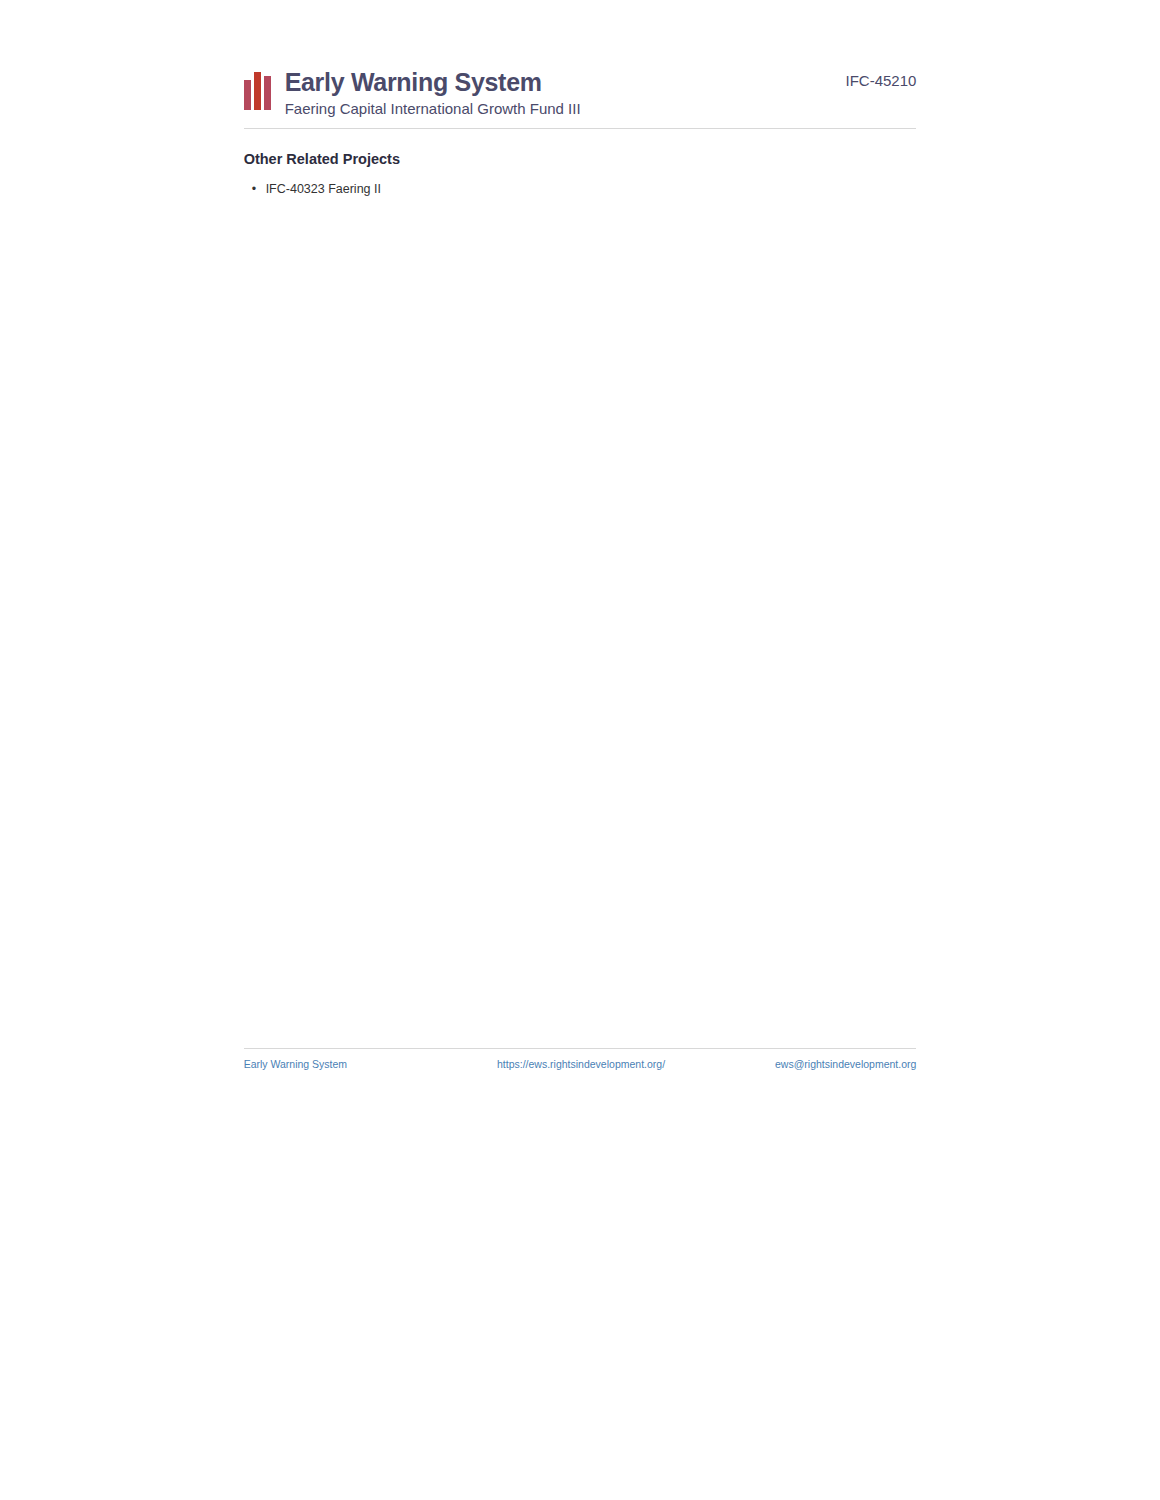Early Warning System
Faering Capital International Growth Fund III
IFC-45210
Other Related Projects
IFC-40323 Faering II
Early Warning System
https://ews.rightsindevelopment.org/
ews@rightsindevelopment.org